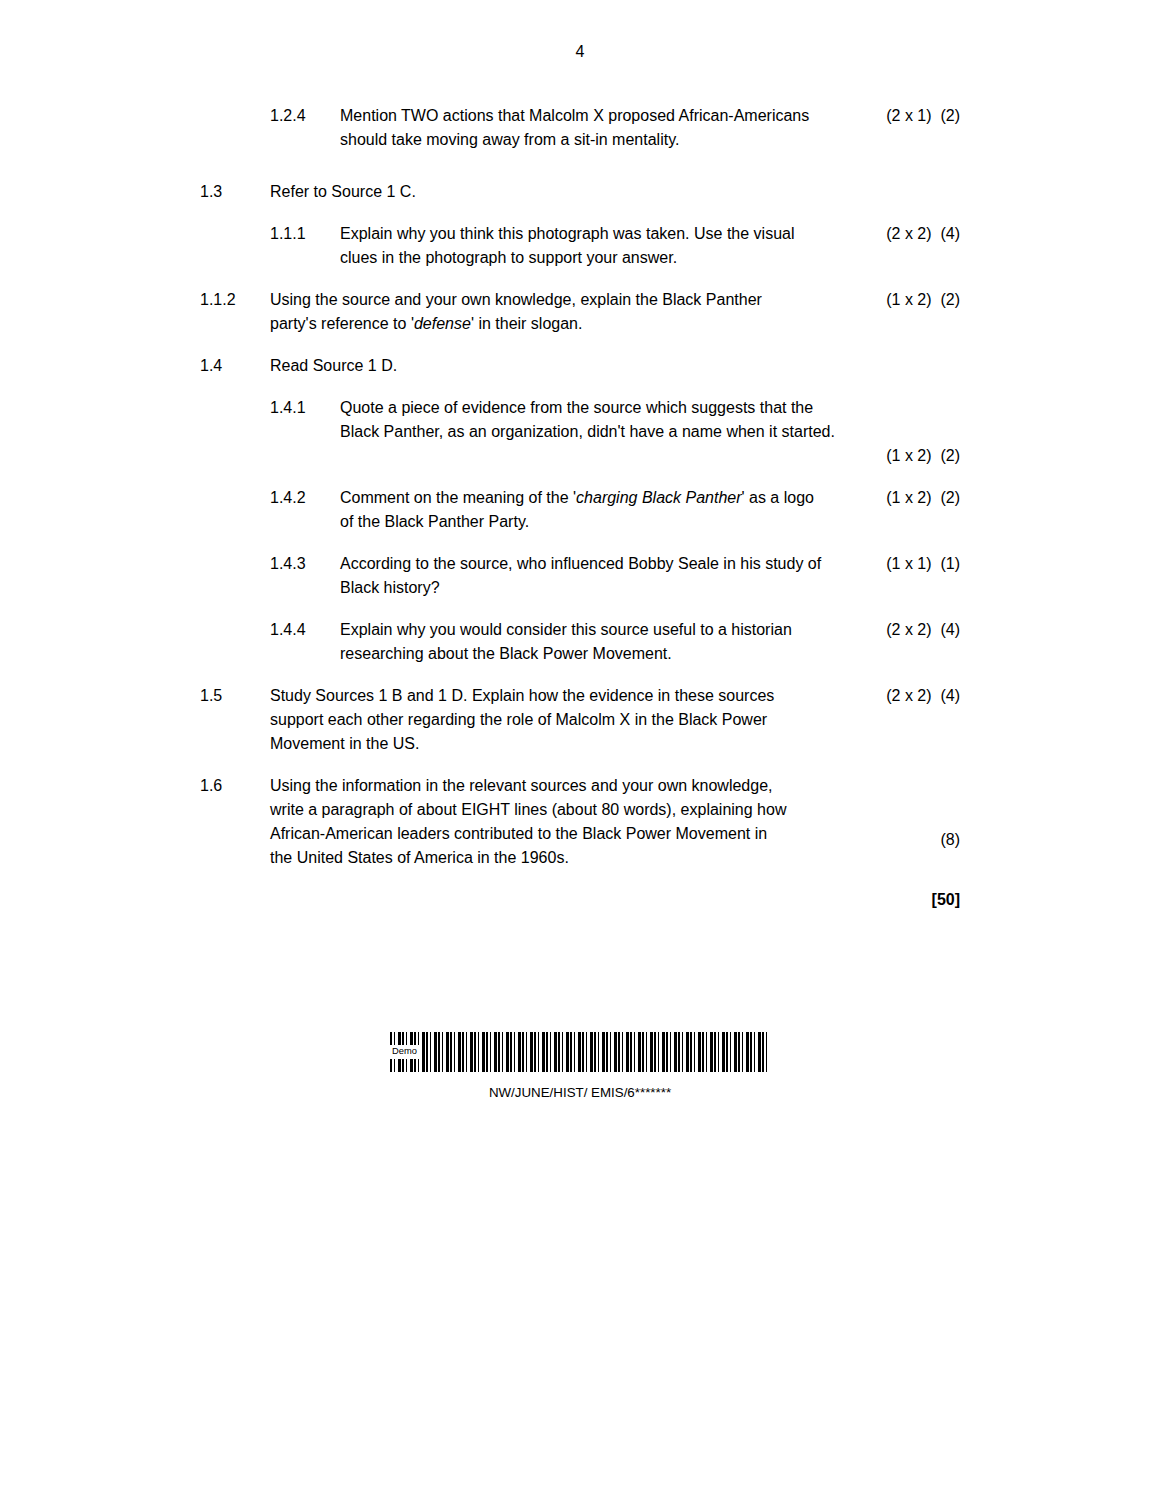4
1.2.4
(2 x 1) (2) Mention TWO actions that Malcolm X proposed African-Americans
should take moving away from a sit-in mentality.
1.3
Refer to Source 1 C.
1.1.1
(2 x 2) (4) Explain why you think this photograph was taken. Use the visual
clues in the photograph to support your answer.
1.1.2
(1 x 2) (2) Using the source and your own knowledge, explain the Black Panther
party's reference to 'defense' in their slogan.
1.4
Read Source 1 D.
1.4.1
Quote a piece of evidence from the source which suggests that the
Black Panther, as an organization, didn't have a name when it started.
(1 x 2) (2)
1.4.2
(1 x 2) (2) Comment on the meaning of the 'charging Black Panther' as a logo
of the Black Panther Party.
1.4.3
(1 x 1) (1) According to the source, who influenced Bobby Seale in his study of
Black history?
1.4.4
(2 x 2) (4) Explain why you would consider this source useful to a historian
researching about the Black Power Movement.
1.5
(2 x 2) (4) Study Sources 1 B and 1 D. Explain how the evidence in these sources
support each other regarding the role of Malcolm X in the Black Power
Movement in the US.
1.6
(8) Using the information in the relevant sources and your own knowledge,
write a paragraph of about EIGHT lines (about 80 words), explaining how
African-American leaders contributed to the Black Power Movement in
the United States of America in the 1960s.
[50]
Demo
NW/JUNE/HIST/ EMIS/6*******